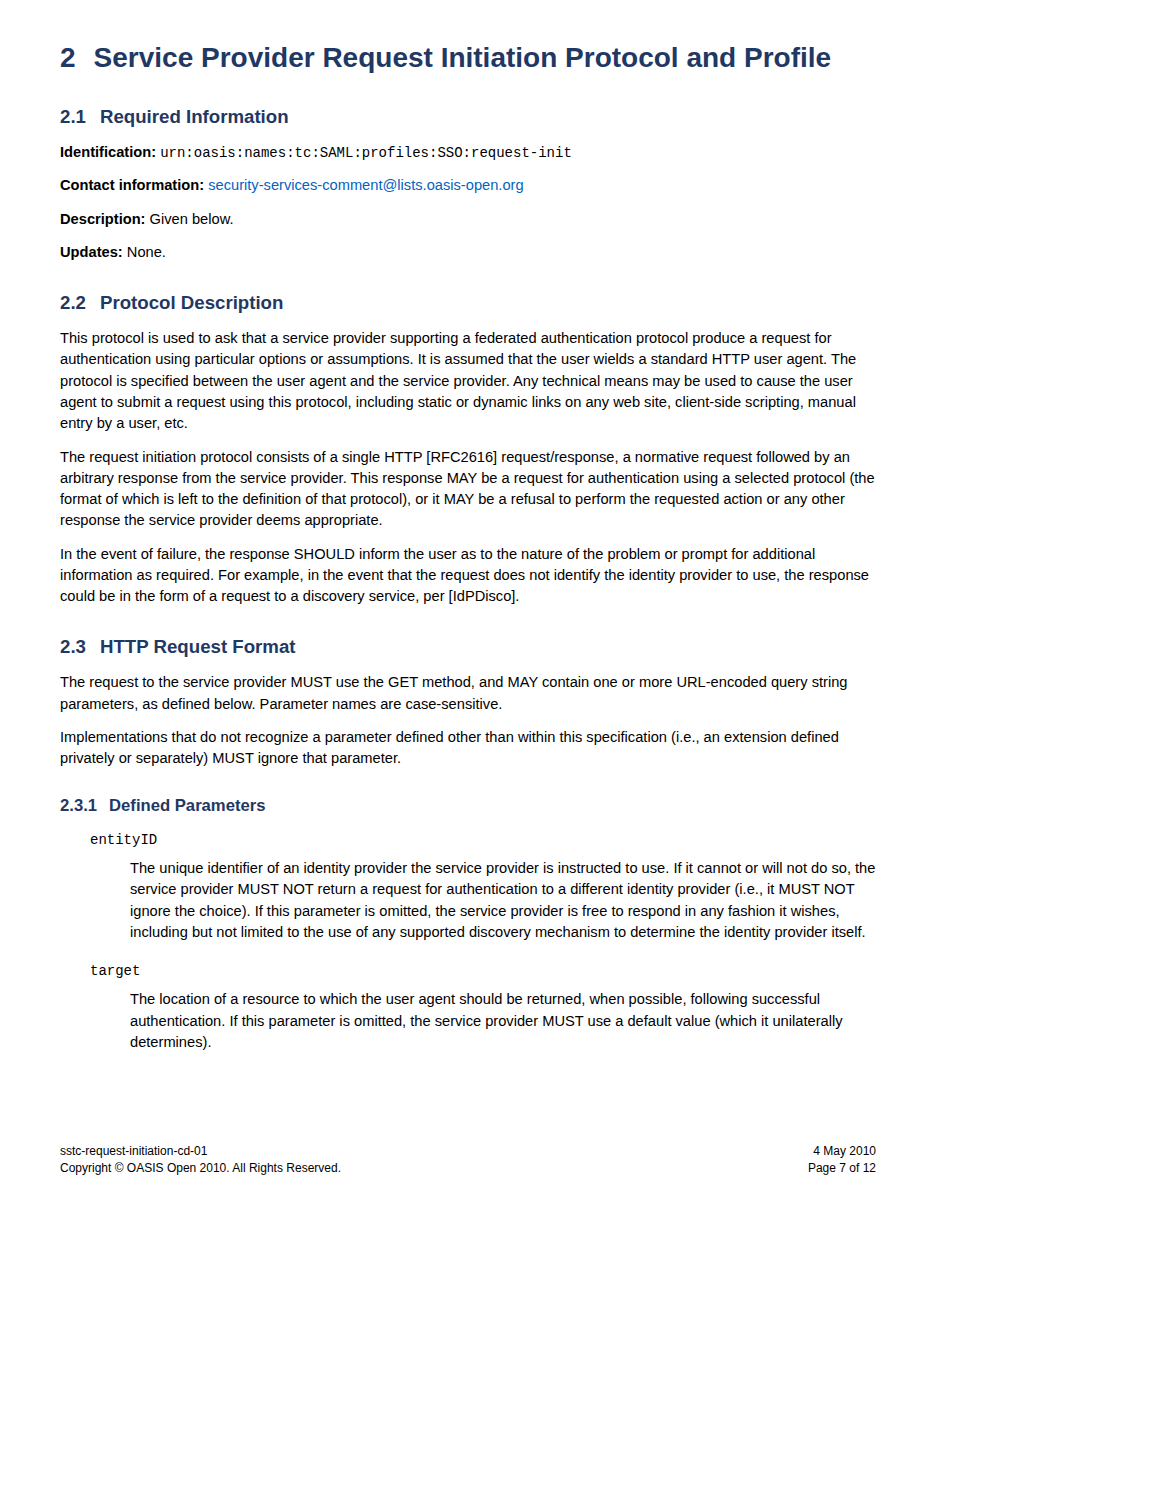2 Service Provider Request Initiation Protocol and Profile
2.1 Required Information
Identification: urn:oasis:names:tc:SAML:profiles:SSO:request-init
Contact information: security-services-comment@lists.oasis-open.org
Description: Given below.
Updates: None.
2.2 Protocol Description
This protocol is used to ask that a service provider supporting a federated authentication protocol produce a request for authentication using particular options or assumptions. It is assumed that the user wields a standard HTTP user agent. The protocol is specified between the user agent and the service provider. Any technical means may be used to cause the user agent to submit a request using this protocol, including static or dynamic links on any web site, client-side scripting, manual entry by a user, etc.
The request initiation protocol consists of a single HTTP [RFC2616] request/response, a normative request followed by an arbitrary response from the service provider. This response MAY be a request for authentication using a selected protocol (the format of which is left to the definition of that protocol), or it MAY be a refusal to perform the requested action or any other response the service provider deems appropriate.
In the event of failure, the response SHOULD inform the user as to the nature of the problem or prompt for additional information as required. For example, in the event that the request does not identify the identity provider to use, the response could be in the form of a request to a discovery service, per [IdPDisco].
2.3 HTTP Request Format
The request to the service provider MUST use the GET method, and MAY contain one or more URL-encoded query string parameters, as defined below. Parameter names are case-sensitive.
Implementations that do not recognize a parameter defined other than within this specification (i.e., an extension defined privately or separately) MUST ignore that parameter.
2.3.1 Defined Parameters
entityID
The unique identifier of an identity provider the service provider is instructed to use. If it cannot or will not do so, the service provider MUST NOT return a request for authentication to a different identity provider (i.e., it MUST NOT ignore the choice). If this parameter is omitted, the service provider is free to respond in any fashion it wishes, including but not limited to the use of any supported discovery mechanism to determine the identity provider itself.
target
The location of a resource to which the user agent should be returned, when possible, following successful authentication. If this parameter is omitted, the service provider MUST use a default value (which it unilaterally determines).
sstc-request-initiation-cd-01
Copyright © OASIS Open 2010. All Rights Reserved.
4 May 2010
Page 7 of 12